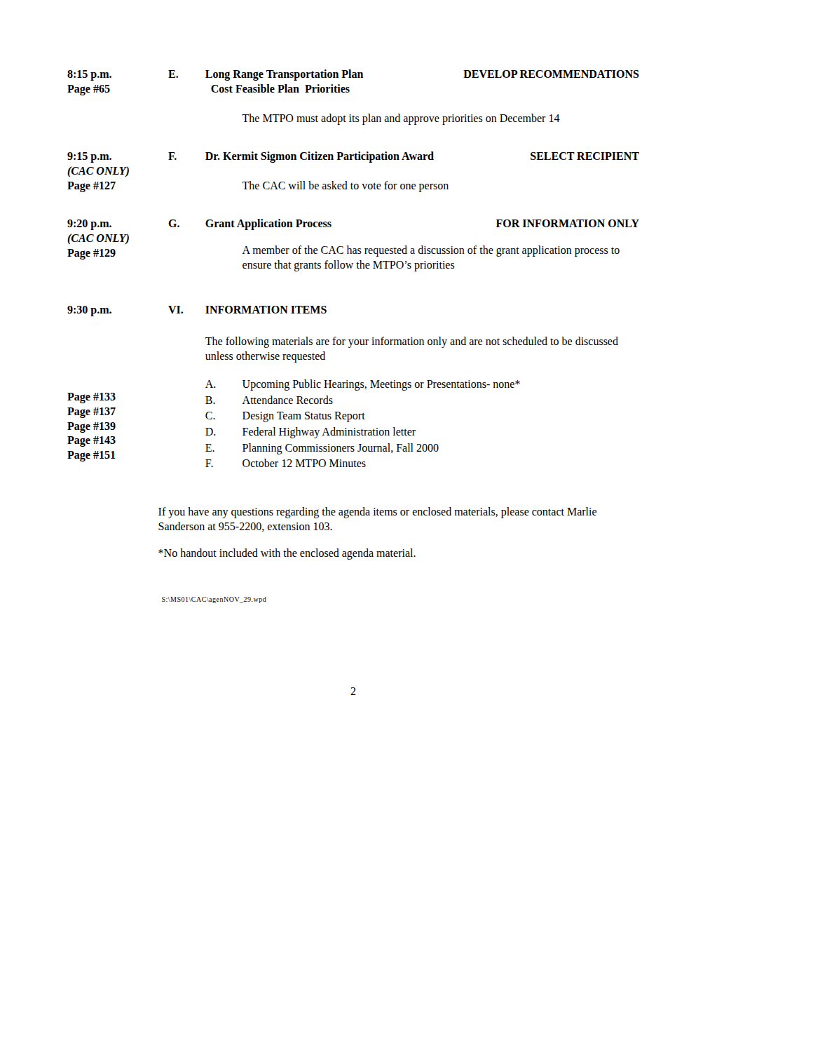8:15 p.m.
Page #65
E.
Long Range Transportation Plan
Cost Feasible Plan Priorities DEVELOP RECOMMENDATIONS
The MTPO must adopt its plan and approve priorities on December 14
9:15 p.m.
(CAC ONLY)
Page #127
F.
Dr. Kermit Sigmon Citizen Participation Award SELECT RECIPIENT
The CAC will be asked to vote for one person
9:20 p.m.
(CAC ONLY)
Page #129
G.
Grant Application Process FOR INFORMATION ONLY
A member of the CAC has requested a discussion of the grant application process to ensure that grants follow the MTPO’s priorities
9:30 p.m.
VI.
INFORMATION ITEMS
The following materials are for your information only and are not scheduled to be discussed unless otherwise requested
Page #133
Page #137
Page #139
Page #143
Page #151
A.
Upcoming Public Hearings, Meetings or Presentations- none*
B.
Attendance Records
C.
Design Team Status Report
D.
Federal Highway Administration letter
E.
Planning Commissioners Journal, Fall 2000
F.
October 12 MTPO Minutes
If you have any questions regarding the agenda items or enclosed materials, please contact Marlie Sanderson at 955-2200, extension 103.
*No handout included with the enclosed agenda material.
S:\MS01\CAC\agenNOV_29.wpd
2